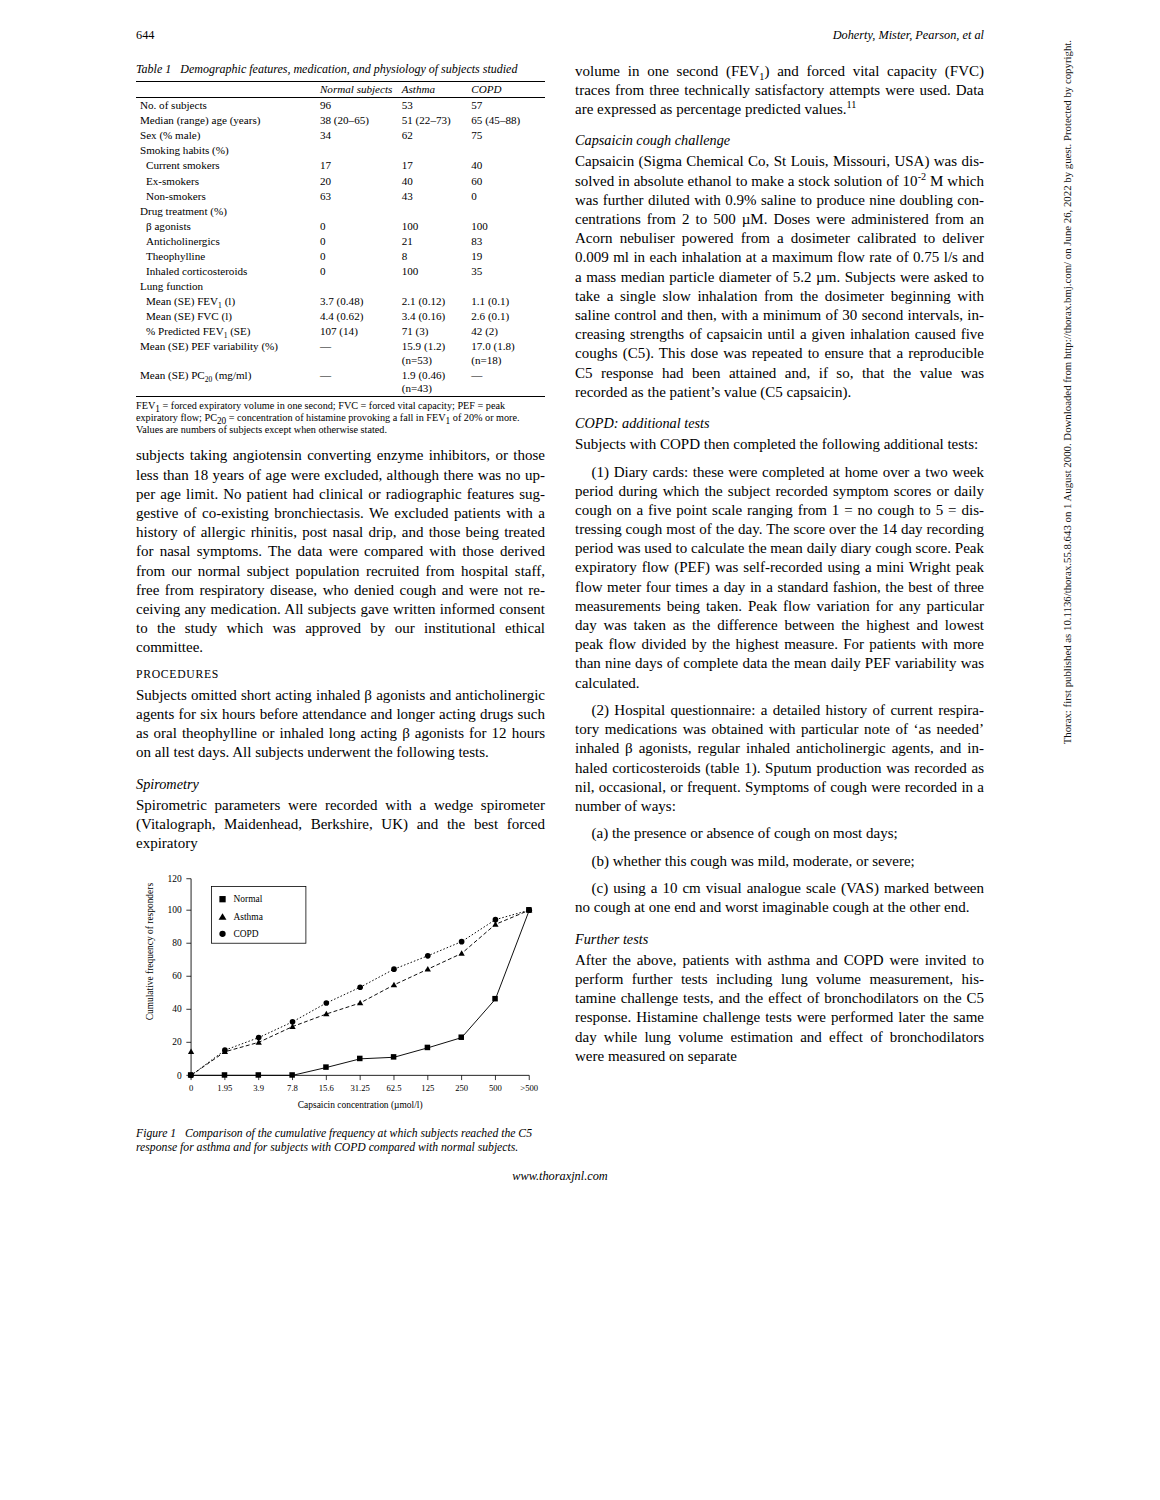Thorax: first published as 10.1136/thorax.55.8.643 on 1 August 2000. Downloaded from http://thorax.bmj.com/ on June 26, 2022 by guest. Protected by copyright.
644 Doherty, Mister, Pearson, et al
Table 1 Demographic features, medication, and physiology of subjects studied
| | Normal subjects | Asthma | COPD |
| --- | --- | --- | --- |
| No. of subjects | 96 | 53 | 57 |
| Median (range) age (years) | 38 (20–65) | 51 (22–73) | 65 (45–88) |
| Sex (% male) | 34 | 62 | 75 |
| Smoking habits (%) | | | |
| Current smokers | 17 | 17 | 40 |
| Ex-smokers | 20 | 40 | 60 |
| Non-smokers | 63 | 43 | 0 |
| Drug treatment (%) | | | |
| β agonists | 0 | 100 | 100 |
| Anticholinergics | 0 | 21 | 83 |
| Theophylline | 0 | 8 | 19 |
| Inhaled corticosteroids | 0 | 100 | 35 |
| Lung function | | | |
| Mean (SE) FEV 1 (l) | 3.7 (0.48) | 2.1 (0.12) | 1.1 (0.1) |
| Mean (SE) FVC (l) | 4.4 (0.62) | 3.4 (0.16) | 2.6 (0.1) |
| % Predicted FEV 1 (SE) | 107 (14) | 71 (3) | 42 (2) |
| Mean (SE) PEF variability (%) | — | 15.9 (1.2) (n=53) | 17.0 (1.8) (n=18) |
| Mean (SE) PC 20 (mg/ml) | — | 1.9 (0.46) (n=43) | — |
FEV1 = forced expiratory volume in one second; FVC = forced vital capacity; PEF = peak expiratory flow; PC20 = concentration of histamine provoking a fall in FEV1 of 20% or more.
Values are numbers of subjects except when otherwise stated.
subjects taking angiotensin converting enzyme inhibitors, or those less than 18 years of age were excluded, although there was no upper age limit. No patient had clinical or radiographic features suggestive of co-existing bronchiectasis. We excluded patients with a history of allergic rhinitis, post nasal drip, and those being treated for nasal symptoms. The data were compared with those derived from our normal subject population recruited from hospital staff, free from respiratory disease, who denied cough and were not receiving any medication. All subjects gave written informed consent to the study which was approved by our institutional ethical committee.
Procedures
Subjects omitted short acting inhaled β agonists and anticholinergic agents for six hours before attendance and longer acting drugs such as oral theophylline or inhaled long acting β agonists for 12 hours on all test days. All subjects underwent the following tests.
Spirometry
Spirometric parameters were recorded with a wedge spirometer (Vitalograph, Maidenhead, Berkshire, UK) and the best forced expiratory
0 20 40 60 80 100 120 Cumulative frequency of responders 0 1.95 3.9 7.8 15.6 31.25 62.5 125 250 500 >500 Capsaicin concentration (µmol/l) Normal Asthma COPD
Figure 1 Comparison of the cumulative frequency at which subjects reached the C5 response for asthma and for subjects with COPD compared with normal subjects.
volume in one second (FEV1) and forced vital capacity (FVC) traces from three technically satisfactory attempts were used. Data are expressed as percentage predicted values.11
Capsaicin cough challenge
Capsaicin (Sigma Chemical Co, St Louis, Missouri, USA) was dissolved in absolute ethanol to make a stock solution of 10-2 M which was further diluted with 0.9% saline to produce nine doubling concentrations from 2 to 500 µM. Doses were administered from an Acorn nebuliser powered from a dosimeter calibrated to deliver 0.009 ml in each inhalation at a maximum flow rate of 0.75 l/s and a mass median particle diameter of 5.2 µm. Subjects were asked to take a single slow inhalation from the dosimeter beginning with saline control and then, with a minimum of 30 second intervals, increasing strengths of capsaicin until a given inhalation caused five coughs (C5). This dose was repeated to ensure that a reproducible C5 response had been attained and, if so, that the value was recorded as the patient’s value (C5 capsaicin).
COPD: additional tests
Subjects with COPD then completed the following additional tests:
(1) Diary cards: these were completed at home over a two week period during which the subject recorded symptom scores or daily cough on a five point scale ranging from 1 = no cough to 5 = distressing cough most of the day. The score over the 14 day recording period was used to calculate the mean daily diary cough score. Peak expiratory flow (PEF) was self-recorded using a mini Wright peak flow meter four times a day in a standard fashion, the best of three measurements being taken. Peak flow variation for any particular day was taken as the difference between the highest and lowest peak flow divided by the highest measure. For patients with more than nine days of complete data the mean daily PEF variability was calculated.
(2) Hospital questionnaire: a detailed history of current respiratory medications was obtained with particular note of ‘as needed’ inhaled β agonists, regular inhaled anticholinergic agents, and inhaled corticosteroids (table 1). Sputum production was recorded as nil, occasional, or frequent. Symptoms of cough were recorded in a number of ways:
(a) the presence or absence of cough on most days;
(b) whether this cough was mild, moderate, or severe;
(c) using a 10 cm visual analogue scale (VAS) marked between no cough at one end and worst imaginable cough at the other end.
Further tests
After the above, patients with asthma and COPD were invited to perform further tests including lung volume measurement, histamine challenge tests, and the effect of bronchodilators on the C5 response. Histamine challenge tests were performed later the same day while lung volume estimation and effect of bronchodilators were measured on separate
www.thoraxjnl.com